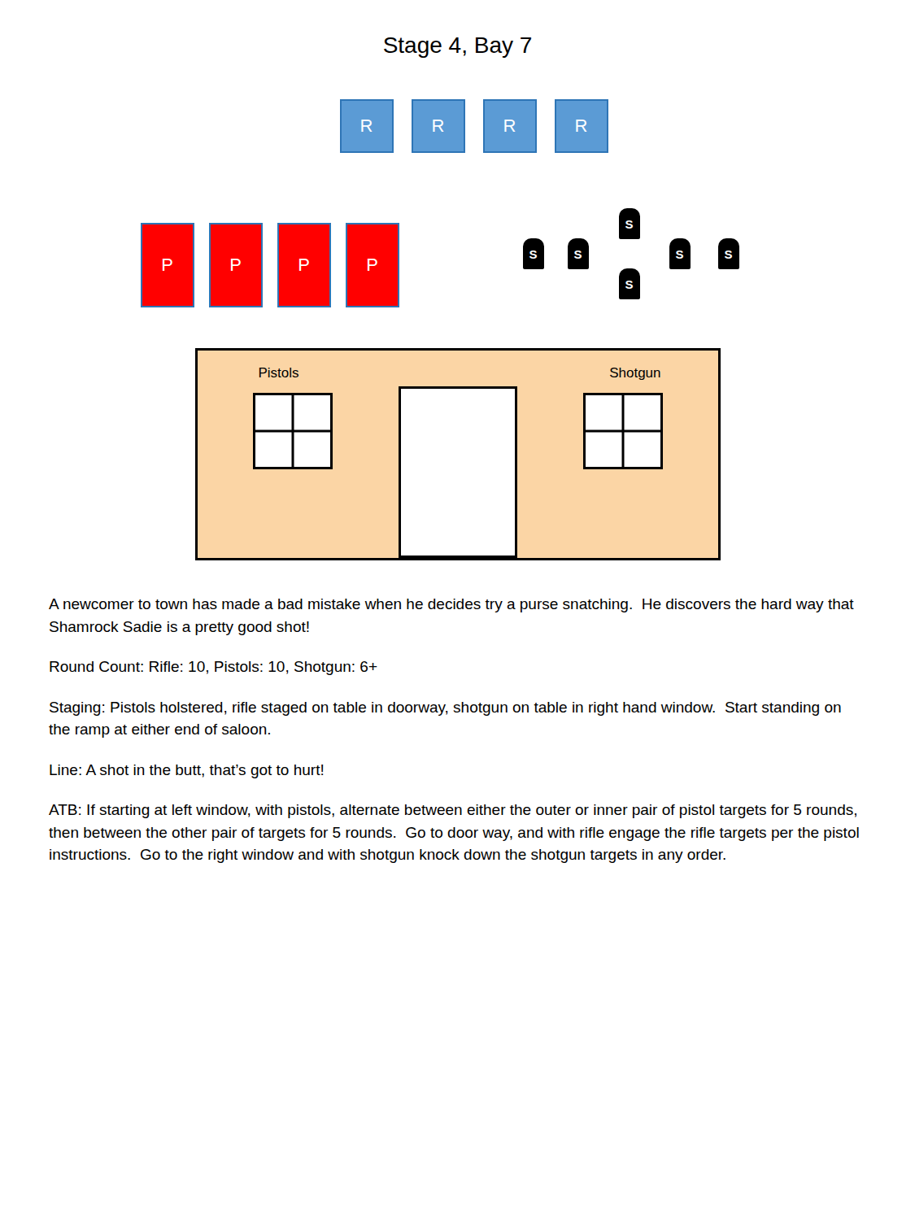Stage 4, Bay 7
R
R
R
R
P
P
P
P
S
S
S
S
S
S
Pistols Shotgun Rifle
A newcomer to town has made a bad mistake when he decides try a purse snatching. He discovers the hard way that Shamrock Sadie is a pretty good shot!
Round Count: Rifle: 10, Pistols: 10, Shotgun: 6+
Staging: Pistols holstered, rifle staged on table in doorway, shotgun on table in right hand window. Start standing on the ramp at either end of saloon.
Line: A shot in the butt, that’s got to hurt!
ATB: If starting at left window, with pistols, alternate between either the outer or inner pair of pistol targets for 5 rounds, then between the other pair of targets for 5 rounds. Go to door way, and with rifle engage the rifle targets per the pistol instructions. Go to the right window and with shotgun knock down the shotgun targets in any order.